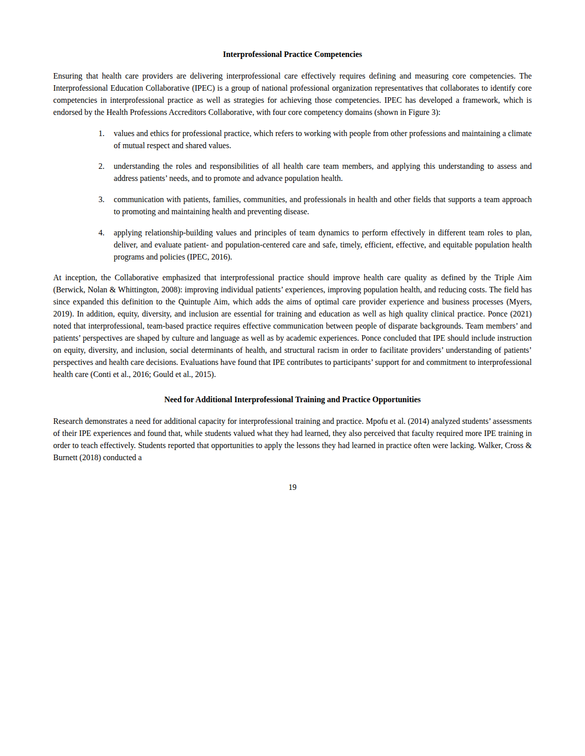Interprofessional Practice Competencies
Ensuring that health care providers are delivering interprofessional care effectively requires defining and measuring core competencies. The Interprofessional Education Collaborative (IPEC) is a group of national professional organization representatives that collaborates to identify core competencies in interprofessional practice as well as strategies for achieving those competencies. IPEC has developed a framework, which is endorsed by the Health Professions Accreditors Collaborative, with four core competency domains (shown in Figure 3):
values and ethics for professional practice, which refers to working with people from other professions and maintaining a climate of mutual respect and shared values.
understanding the roles and responsibilities of all health care team members, and applying this understanding to assess and address patients’ needs, and to promote and advance population health.
communication with patients, families, communities, and professionals in health and other fields that supports a team approach to promoting and maintaining health and preventing disease.
applying relationship-building values and principles of team dynamics to perform effectively in different team roles to plan, deliver, and evaluate patient- and population-centered care and safe, timely, efficient, effective, and equitable population health programs and policies (IPEC, 2016).
At inception, the Collaborative emphasized that interprofessional practice should improve health care quality as defined by the Triple Aim (Berwick, Nolan & Whittington, 2008): improving individual patients’ experiences, improving population health, and reducing costs. The field has since expanded this definition to the Quintuple Aim, which adds the aims of optimal care provider experience and business processes (Myers, 2019). In addition, equity, diversity, and inclusion are essential for training and education as well as high quality clinical practice. Ponce (2021) noted that interprofessional, team-based practice requires effective communication between people of disparate backgrounds. Team members’ and patients’ perspectives are shaped by culture and language as well as by academic experiences. Ponce concluded that IPE should include instruction on equity, diversity, and inclusion, social determinants of health, and structural racism in order to facilitate providers’ understanding of patients’ perspectives and health care decisions. Evaluations have found that IPE contributes to participants’ support for and commitment to interprofessional health care (Conti et al., 2016; Gould et al., 2015).
Need for Additional Interprofessional Training and Practice Opportunities
Research demonstrates a need for additional capacity for interprofessional training and practice. Mpofu et al. (2014) analyzed students’ assessments of their IPE experiences and found that, while students valued what they had learned, they also perceived that faculty required more IPE training in order to teach effectively. Students reported that opportunities to apply the lessons they had learned in practice often were lacking. Walker, Cross & Burnett (2018) conducted a
19